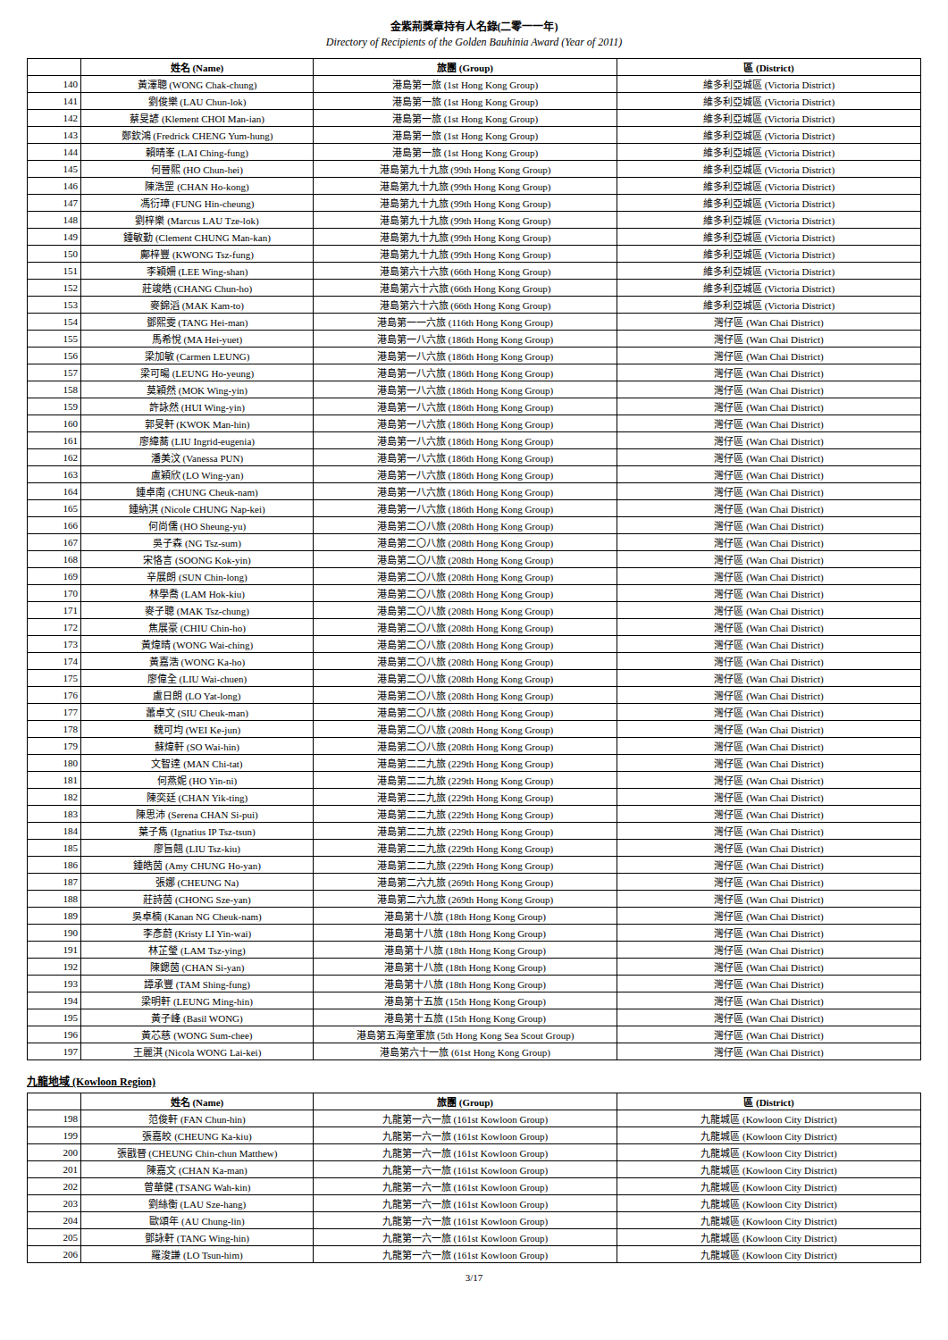金紫荊獎章持有人名錄(二零一一年)
Directory of Recipients of the Golden Bauhinia Award (Year of 2011)
| | 姓名 (Name) | 旅團 (Group) | 區 (District) |
| --- | --- | --- | --- |
| 140 | 黃澤聰 (WONG Chak-chung) | 港島第一旅 (1st Hong Kong Group) | 維多利亞城區 (Victoria District) |
| 141 | 劉俊樂 (LAU Chun-lok) | 港島第一旅 (1st Hong Kong Group) | 維多利亞城區 (Victoria District) |
| 142 | 蔡旻諺 (Klement CHOI Man-ian) | 港島第一旅 (1st Hong Kong Group) | 維多利亞城區 (Victoria District) |
| 143 | 鄭欽鴻 (Fredrick CHENG Yum-hung) | 港島第一旅 (1st Hong Kong Group) | 維多利亞城區 (Victoria District) |
| 144 | 賴晴峯 (LAI Ching-fung) | 港島第一旅 (1st Hong Kong Group) | 維多利亞城區 (Victoria District) |
| 145 | 何晉熙 (HO Chun-hei) | 港島第九十九旅 (99th Hong Kong Group) | 維多利亞城區 (Victoria District) |
| 146 | 陳浩罡 (CHAN Ho-kong) | 港島第九十九旅 (99th Hong Kong Group) | 維多利亞城區 (Victoria District) |
| 147 | 馮衍璋 (FUNG Hin-cheung) | 港島第九十九旅 (99th Hong Kong Group) | 維多利亞城區 (Victoria District) |
| 148 | 劉梓樂 (Marcus LAU Tze-lok) | 港島第九十九旅 (99th Hong Kong Group) | 維多利亞城區 (Victoria District) |
| 149 | 鍾敏勤 (Clement CHUNG Man-kan) | 港島第九十九旅 (99th Hong Kong Group) | 維多利亞城區 (Victoria District) |
| 150 | 鄺梓豐 (KWONG Tsz-fung) | 港島第九十九旅 (99th Hong Kong Group) | 維多利亞城區 (Victoria District) |
| 151 | 李穎姍 (LEE Wing-shan) | 港島第六十六旅 (66th Hong Kong Group) | 維多利亞城區 (Victoria District) |
| 152 | 莊竣皓 (CHANG Chun-ho) | 港島第六十六旅 (66th Hong Kong Group) | 維多利亞城區 (Victoria District) |
| 153 | 麥錦滔 (MAK Kam-to) | 港島第六十六旅 (66th Hong Kong Group) | 維多利亞城區 (Victoria District) |
| 154 | 鄧熙雯 (TANG Hei-man) | 港島第一一六旅 (116th Hong Kong Group) | 灣仔區 (Wan Chai District) |
| 155 | 馬希悅 (MA Hei-yuet) | 港島第一八六旅 (186th Hong Kong Group) | 灣仔區 (Wan Chai District) |
| 156 | 梁加敏 (Carmen LEUNG) | 港島第一八六旅 (186th Hong Kong Group) | 灣仔區 (Wan Chai District) |
| 157 | 梁可暘 (LEUNG Ho-yeung) | 港島第一八六旅 (186th Hong Kong Group) | 灣仔區 (Wan Chai District) |
| 158 | 莫穎然 (MOK Wing-yin) | 港島第一八六旅 (186th Hong Kong Group) | 灣仔區 (Wan Chai District) |
| 159 | 許詠然 (HUI Wing-yin) | 港島第一八六旅 (186th Hong Kong Group) | 灣仔區 (Wan Chai District) |
| 160 | 郭旻軒 (KWOK Man-hin) | 港島第一八六旅 (186th Hong Kong Group) | 灣仔區 (Wan Chai District) |
| 161 | 廖緯蕎 (LIU Ingrid-eugenia) | 港島第一八六旅 (186th Hong Kong Group) | 灣仔區 (Wan Chai District) |
| 162 | 潘美汶 (Vanessa PUN) | 港島第一八六旅 (186th Hong Kong Group) | 灣仔區 (Wan Chai District) |
| 163 | 盧穎欣 (LO Wing-yan) | 港島第一八六旅 (186th Hong Kong Group) | 灣仔區 (Wan Chai District) |
| 164 | 鍾卓南 (CHUNG Cheuk-nam) | 港島第一八六旅 (186th Hong Kong Group) | 灣仔區 (Wan Chai District) |
| 165 | 鍾納淇 (Nicole CHUNG Nap-kei) | 港島第一八六旅 (186th Hong Kong Group) | 灣仔區 (Wan Chai District) |
| 166 | 何尚儒 (HO Sheung-yu) | 港島第二〇八旅 (208th Hong Kong Group) | 灣仔區 (Wan Chai District) |
| 167 | 吳子森 (NG Tsz-sum) | 港島第二〇八旅 (208th Hong Kong Group) | 灣仔區 (Wan Chai District) |
| 168 | 宋恪言 (SOONG Kok-yin) | 港島第二〇八旅 (208th Hong Kong Group) | 灣仔區 (Wan Chai District) |
| 169 | 辛展朗 (SUN Chin-long) | 港島第二〇八旅 (208th Hong Kong Group) | 灣仔區 (Wan Chai District) |
| 170 | 林學喬 (LAM Hok-kiu) | 港島第二〇八旅 (208th Hong Kong Group) | 灣仔區 (Wan Chai District) |
| 171 | 麥子聰 (MAK Tsz-chung) | 港島第二〇八旅 (208th Hong Kong Group) | 灣仔區 (Wan Chai District) |
| 172 | 焦展豪 (CHIU Chin-ho) | 港島第二〇八旅 (208th Hong Kong Group) | 灣仔區 (Wan Chai District) |
| 173 | 黃煒晴 (WONG Wai-ching) | 港島第二〇八旅 (208th Hong Kong Group) | 灣仔區 (Wan Chai District) |
| 174 | 黃嘉浩 (WONG Ka-ho) | 港島第二〇八旅 (208th Hong Kong Group) | 灣仔區 (Wan Chai District) |
| 175 | 廖偉全 (LIU Wai-chuen) | 港島第二〇八旅 (208th Hong Kong Group) | 灣仔區 (Wan Chai District) |
| 176 | 盧日朗 (LO Yat-long) | 港島第二〇八旅 (208th Hong Kong Group) | 灣仔區 (Wan Chai District) |
| 177 | 蕭卓文 (SIU Cheuk-man) | 港島第二〇八旅 (208th Hong Kong Group) | 灣仔區 (Wan Chai District) |
| 178 | 魏可均 (WEI Ke-jun) | 港島第二〇八旅 (208th Hong Kong Group) | 灣仔區 (Wan Chai District) |
| 179 | 蘇煒軒 (SO Wai-hin) | 港島第二〇八旅 (208th Hong Kong Group) | 灣仔區 (Wan Chai District) |
| 180 | 文智達 (MAN Chi-tat) | 港島第二二九旅 (229th Hong Kong Group) | 灣仔區 (Wan Chai District) |
| 181 | 何燕妮 (HO Yin-ni) | 港島第二二九旅 (229th Hong Kong Group) | 灣仔區 (Wan Chai District) |
| 182 | 陳奕廷 (CHAN Yik-ting) | 港島第二二九旅 (229th Hong Kong Group) | 灣仔區 (Wan Chai District) |
| 183 | 陳思沛 (Serena CHAN Si-pui) | 港島第二二九旅 (229th Hong Kong Group) | 灣仔區 (Wan Chai District) |
| 184 | 葉子雋 (Ignatius IP Tsz-tsun) | 港島第二二九旅 (229th Hong Kong Group) | 灣仔區 (Wan Chai District) |
| 185 | 廖旨翹 (LIU Tsz-kiu) | 港島第二二九旅 (229th Hong Kong Group) | 灣仔區 (Wan Chai District) |
| 186 | 鍾皓茵 (Amy CHUNG Ho-yan) | 港島第二二九旅 (229th Hong Kong Group) | 灣仔區 (Wan Chai District) |
| 187 | 張娜 (CHEUNG Na) | 港島第二六九旅 (269th Hong Kong Group) | 灣仔區 (Wan Chai District) |
| 188 | 莊詩茵 (CHONG Sze-yan) | 港島第二六九旅 (269th Hong Kong Group) | 灣仔區 (Wan Chai District) |
| 189 | 吳卓楠 (Kanan NG Cheuk-nam) | 港島第十八旅 (18th Hong Kong Group) | 灣仔區 (Wan Chai District) |
| 190 | 李彥蔚 (Kristy LI Yin-wai) | 港島第十八旅 (18th Hong Kong Group) | 灣仔區 (Wan Chai District) |
| 191 | 林芷瑩 (LAM Tsz-ying) | 港島第十八旅 (18th Hong Kong Group) | 灣仔區 (Wan Chai District) |
| 192 | 陳鍶茵 (CHAN Si-yan) | 港島第十八旅 (18th Hong Kong Group) | 灣仔區 (Wan Chai District) |
| 193 | 譚承豐 (TAM Shing-fung) | 港島第十八旅 (18th Hong Kong Group) | 灣仔區 (Wan Chai District) |
| 194 | 梁明軒 (LEUNG Ming-hin) | 港島第十五旅 (15th Hong Kong Group) | 灣仔區 (Wan Chai District) |
| 195 | 黃子峰 (Basil WONG) | 港島第十五旅 (15th Hong Kong Group) | 灣仔區 (Wan Chai District) |
| 196 | 黃芯慈 (WONG Sum-chee) | 港島第五海童軍旅 (5th Hong Kong Sea Scout Group) | 灣仔區 (Wan Chai District) |
| 197 | 王麗淇 (Nicola WONG Lai-kei) | 港島第六十一旅 (61st Hong Kong Group) | 灣仔區 (Wan Chai District) |
九龍地域 (Kowloon Region)
| | 姓名 (Name) | 旅團 (Group) | 區 (District) |
| --- | --- | --- | --- |
| 198 | 范俊軒 (FAN Chun-hin) | 九龍第一六一旅 (161st Kowloon Group) | 九龍城區 (Kowloon City District) |
| 199 | 張嘉皎 (CHEUNG Ka-kiu) | 九龍第一六一旅 (161st Kowloon Group) | 九龍城區 (Kowloon City District) |
| 200 | 張戩晉 (CHEUNG Chin-chun Matthew) | 九龍第一六一旅 (161st Kowloon Group) | 九龍城區 (Kowloon City District) |
| 201 | 陳嘉文 (CHAN Ka-man) | 九龍第一六一旅 (161st Kowloon Group) | 九龍城區 (Kowloon City District) |
| 202 | 曾華健 (TSANG Wah-kin) | 九龍第一六一旅 (161st Kowloon Group) | 九龍城區 (Kowloon City District) |
| 203 | 劉絲衡 (LAU Sze-hang) | 九龍第一六一旅 (161st Kowloon Group) | 九龍城區 (Kowloon City District) |
| 204 | 歐頌年 (AU Chung-lin) | 九龍第一六一旅 (161st Kowloon Group) | 九龍城區 (Kowloon City District) |
| 205 | 鄧詠軒 (TANG Wing-hin) | 九龍第一六一旅 (161st Kowloon Group) | 九龍城區 (Kowloon City District) |
| 206 | 羅浚謙 (LO Tsun-him) | 九龍第一六一旅 (161st Kowloon Group) | 九龍城區 (Kowloon City District) |
3/17